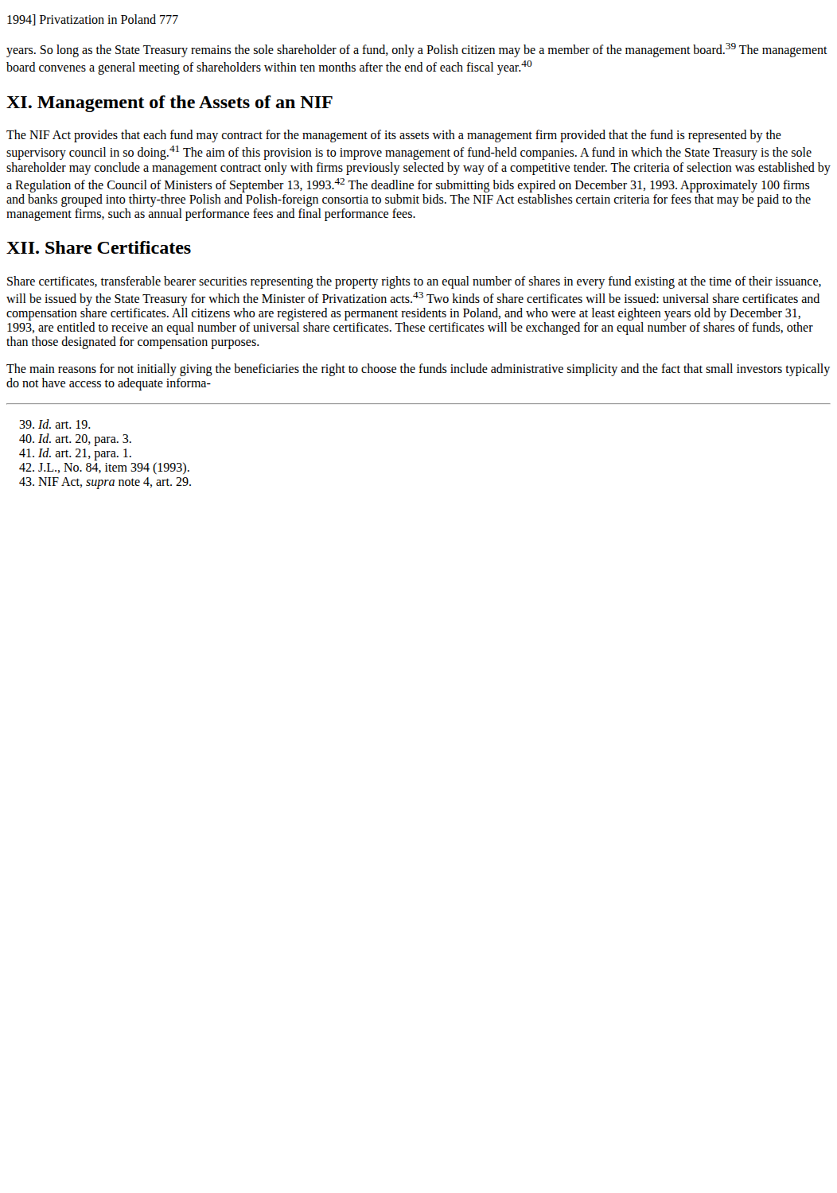1994] Privatization in Poland 777
years. So long as the State Treasury remains the sole shareholder of a fund, only a Polish citizen may be a member of the management board.39 The management board convenes a general meeting of shareholders within ten months after the end of each fiscal year.40
XI. Management of the Assets of an NIF
The NIF Act provides that each fund may contract for the management of its assets with a management firm provided that the fund is represented by the supervisory council in so doing.41 The aim of this provision is to improve management of fund-held companies. A fund in which the State Treasury is the sole shareholder may conclude a management contract only with firms previously selected by way of a competitive tender. The criteria of selection was established by a Regulation of the Council of Ministers of September 13, 1993.42 The deadline for submitting bids expired on December 31, 1993. Approximately 100 firms and banks grouped into thirty-three Polish and Polish-foreign consortia to submit bids. The NIF Act establishes certain criteria for fees that may be paid to the management firms, such as annual performance fees and final performance fees.
XII. Share Certificates
Share certificates, transferable bearer securities representing the property rights to an equal number of shares in every fund existing at the time of their issuance, will be issued by the State Treasury for which the Minister of Privatization acts.43 Two kinds of share certificates will be issued: universal share certificates and compensation share certificates. All citizens who are registered as permanent residents in Poland, and who were at least eighteen years old by December 31, 1993, are entitled to receive an equal number of universal share certificates. These certificates will be exchanged for an equal number of shares of funds, other than those designated for compensation purposes.
The main reasons for not initially giving the beneficiaries the right to choose the funds include administrative simplicity and the fact that small investors typically do not have access to adequate informa-
Id. art. 19.
Id. art. 20, para. 3.
Id. art. 21, para. 1.
J.L., No. 84, item 394 (1993).
NIF Act, supra note 4, art. 29.